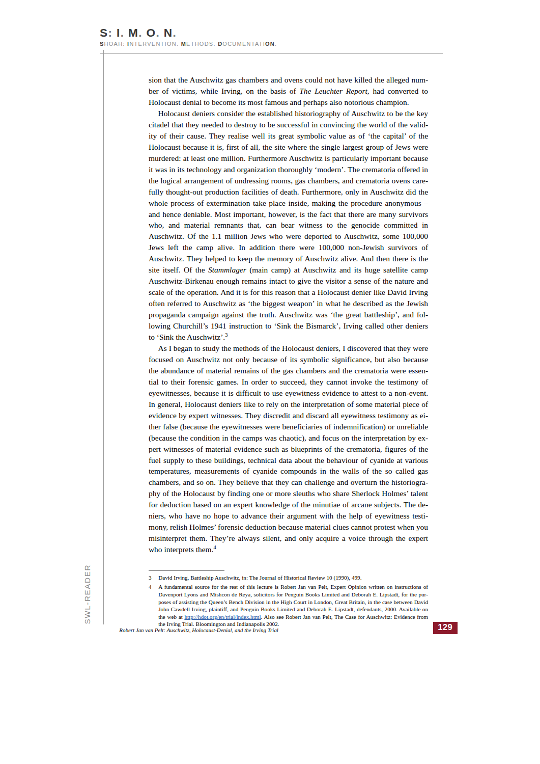S: I. M. O. N.
SHOAH: INTERVENTION. METHODS. DOCUMENTATION.
SWL-READER
sion that the Auschwitz gas chambers and ovens could not have killed the alleged number of victims, while Irving, on the basis of The Leuchter Report, had converted to Holocaust denial to become its most famous and perhaps also notorious champion.
Holocaust deniers consider the established historiography of Auschwitz to be the key citadel that they needed to destroy to be successful in convincing the world of the validity of their cause. They realise well its great symbolic value as of ‘the capital’ of the Holocaust because it is, first of all, the site where the single largest group of Jews were murdered: at least one million. Furthermore Auschwitz is particularly important because it was in its technology and organization thoroughly ‘modern’. The crematoria offered in the logical arrangement of undressing rooms, gas chambers, and crematoria ovens carefully thought-out production facilities of death. Furthermore, only in Auschwitz did the whole process of extermination take place inside, making the procedure anonymous – and hence deniable. Most important, however, is the fact that there are many survivors who, and material remnants that, can bear witness to the genocide committed in Auschwitz. Of the 1.1 million Jews who were deported to Auschwitz, some 100,000 Jews left the camp alive. In addition there were 100,000 non-Jewish survivors of Auschwitz. They helped to keep the memory of Auschwitz alive. And then there is the site itself. Of the Stammlager (main camp) at Auschwitz and its huge satellite camp Auschwitz-Birkenau enough remains intact to give the visitor a sense of the nature and scale of the operation. And it is for this reason that a Holocaust denier like David Irving often referred to Auschwitz as ‘the biggest weapon’ in what he described as the Jewish propaganda campaign against the truth. Auschwitz was ‘the great battleship’, and following Churchill’s 1941 instruction to ‘Sink the Bismarck’, Irving called other deniers to ‘Sink the Auschwitz’.3
As I began to study the methods of the Holocaust deniers, I discovered that they were focused on Auschwitz not only because of its symbolic significance, but also because the abundance of material remains of the gas chambers and the crematoria were essential to their forensic games. In order to succeed, they cannot invoke the testimony of eyewitnesses, because it is difficult to use eyewitness evidence to attest to a non-event. In general, Holocaust deniers like to rely on the interpretation of some material piece of evidence by expert witnesses. They discredit and discard all eyewitness testimony as either false (because the eyewitnesses were beneficiaries of indemnification) or unreliable (because the condition in the camps was chaotic), and focus on the interpretation by expert witnesses of material evidence such as blueprints of the crematoria, figures of the fuel supply to these buildings, technical data about the behaviour of cyanide at various temperatures, measurements of cyanide compounds in the walls of the so called gas chambers, and so on. They believe that they can challenge and overturn the historiography of the Holocaust by finding one or more sleuths who share Sherlock Holmes’ talent for deduction based on an expert knowledge of the minutiae of arcane subjects. The deniers, who have no hope to advance their argument with the help of eyewitness testimony, relish Holmes’ forensic deduction because material clues cannot protest when you misinterpret them. They’re always silent, and only acquire a voice through the expert who interprets them.4
3
David Irving, Battleship Auschwitz, in: The Journal of Historical Review 10 (1990), 499.
4
A fundamental source for the rest of this lecture is Robert Jan van Pelt, Expert Opinion written on instructions of Davenport Lyons and Mishcon de Reya, solicitors for Penguin Books Limited and Deborah E. Lipstadt, for the purposes of assisting the Queen’s Bench Division in the High Court in London, Great Britain, in the case between David John Cawdell Irving, plaintiff, and Penguin Books Limited and Deborah E. Lipstadt, defendants, 2000. Available on the web at http://hdot.org/en/trial/index.html. Also see Robert Jan van Pelt, The Case for Auschwitz: Evidence from the Irving Trial. Bloomington and Indianapolis 2002.
Robert Jan van Pelt: Auschwitz, Holocaust-Denial, and the Irving Trial
129